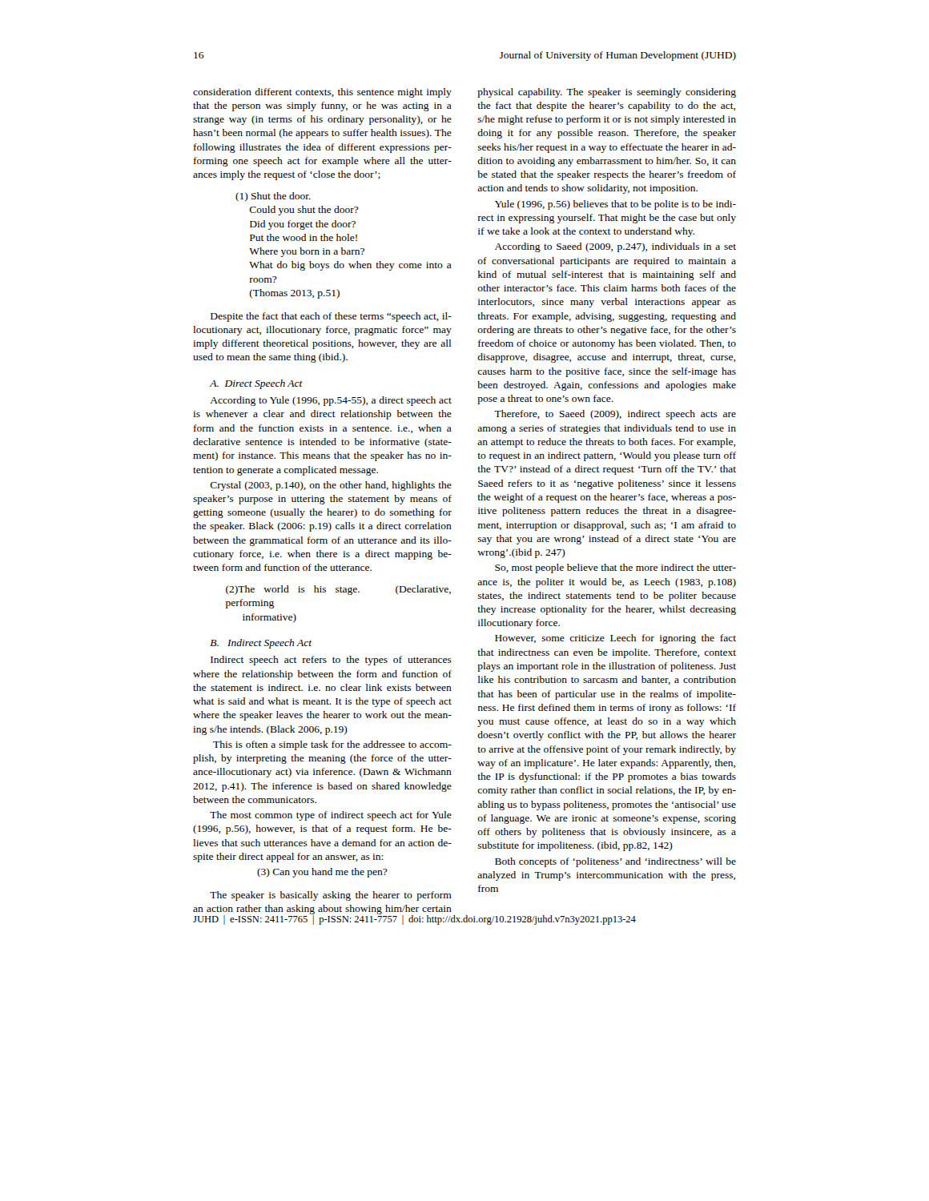16
Journal of University of Human Development (JUHD)
consideration different contexts, this sentence might imply that the person was simply funny, or he was acting in a strange way (in terms of his ordinary personality), or he hasn’t been normal (he appears to suffer health issues). The following illustrates the idea of different expressions performing one speech act for example where all the utterances imply the request of ‘close the door’;
(1) Shut the door. Could you shut the door? Did you forget the door? Put the wood in the hole! Where you born in a barn? What do big boys do when they come into a room? (Thomas 2013, p.51)
Despite the fact that each of these terms “speech act, illocutionary act, illocutionary force, pragmatic force” may imply different theoretical positions, however, they are all used to mean the same thing (ibid.).
A. Direct Speech Act
According to Yule (1996, pp.54-55), a direct speech act is whenever a clear and direct relationship between the form and the function exists in a sentence. i.e., when a declarative sentence is intended to be informative (statement) for instance. This means that the speaker has no intention to generate a complicated message.
Crystal (2003, p.140), on the other hand, highlights the speaker’s purpose in uttering the statement by means of getting someone (usually the hearer) to do something for the speaker. Black (2006: p.19) calls it a direct correlation between the grammatical form of an utterance and its illocutionary force, i.e. when there is a direct mapping between form and function of the utterance.
(2)The world is his stage. (Declarative, performing informative)
B. Indirect Speech Act
Indirect speech act refers to the types of utterances where the relationship between the form and function of the statement is indirect. i.e. no clear link exists between what is said and what is meant. It is the type of speech act where the speaker leaves the hearer to work out the meaning s/he intends. (Black 2006, p.19)
This is often a simple task for the addressee to accomplish, by interpreting the meaning (the force of the utterance-illocutionary act) via inference. (Dawn & Wichmann 2012, p.41). The inference is based on shared knowledge between the communicators.
The most common type of indirect speech act for Yule (1996, p.56), however, is that of a request form. He believes that such utterances have a demand for an action despite their direct appeal for an answer, as in:
(3) Can you hand me the pen?
The speaker is basically asking the hearer to perform an action rather than asking about showing him/her certain physical capability. The speaker is seemingly considering the fact that despite the hearer’s capability to do the act, s/he might refuse to perform it or is not simply interested in doing it for any possible reason. Therefore, the speaker seeks his/her request in a way to effectuate the hearer in addition to avoiding any embarrassment to him/her. So, it can be stated that the speaker respects the hearer’s freedom of action and tends to show solidarity, not imposition.
Yule (1996, p.56) believes that to be polite is to be indirect in expressing yourself. That might be the case but only if we take a look at the context to understand why.
According to Saeed (2009, p.247), individuals in a set of conversational participants are required to maintain a kind of mutual self-interest that is maintaining self and other interactor’s face. This claim harms both faces of the interlocutors, since many verbal interactions appear as threats. For example, advising, suggesting, requesting and ordering are threats to other’s negative face, for the other’s freedom of choice or autonomy has been violated. Then, to disapprove, disagree, accuse and interrupt, threat, curse, causes harm to the positive face, since the self-image has been destroyed. Again, confessions and apologies make pose a threat to one’s own face.
Therefore, to Saeed (2009), indirect speech acts are among a series of strategies that individuals tend to use in an attempt to reduce the threats to both faces. For example, to request in an indirect pattern, ‘Would you please turn off the TV?’ instead of a direct request ‘Turn off the TV.’ that Saeed refers to it as ‘negative politeness’ since it lessens the weight of a request on the hearer’s face, whereas a positive politeness pattern reduces the threat in a disagreement, interruption or disapproval, such as; ‘I am afraid to say that you are wrong’ instead of a direct state ‘You are wrong’.(ibid p. 247)
So, most people believe that the more indirect the utterance is, the politer it would be, as Leech (1983, p.108) states, the indirect statements tend to be politer because they increase optionality for the hearer, whilst decreasing illocutionary force.
However, some criticize Leech for ignoring the fact that indirectness can even be impolite. Therefore, context plays an important role in the illustration of politeness. Just like his contribution to sarcasm and banter, a contribution that has been of particular use in the realms of impoliteness. He first defined them in terms of irony as follows: ‘If you must cause offence, at least do so in a way which doesn’t overtly conflict with the PP, but allows the hearer to arrive at the offensive point of your remark indirectly, by way of an implicature’. He later expands: Apparently, then, the IP is dysfunctional: if the PP promotes a bias towards comity rather than conflict in social relations, the IP, by enabling us to bypass politeness, promotes the ‘antisocial’ use of language. We are ironic at someone’s expense, scoring off others by politeness that is obviously insincere, as a substitute for impoliteness. (ibid, pp.82, 142)
Both concepts of ‘politeness’ and ‘indirectness’ will be analyzed in Trump’s intercommunication with the press, from
JUHD|e-ISSN: 2411-7765|p-ISSN: 2411-7757|doi: http://dx.doi.org/10.21928/juhd.v7n3y2021.pp13-24